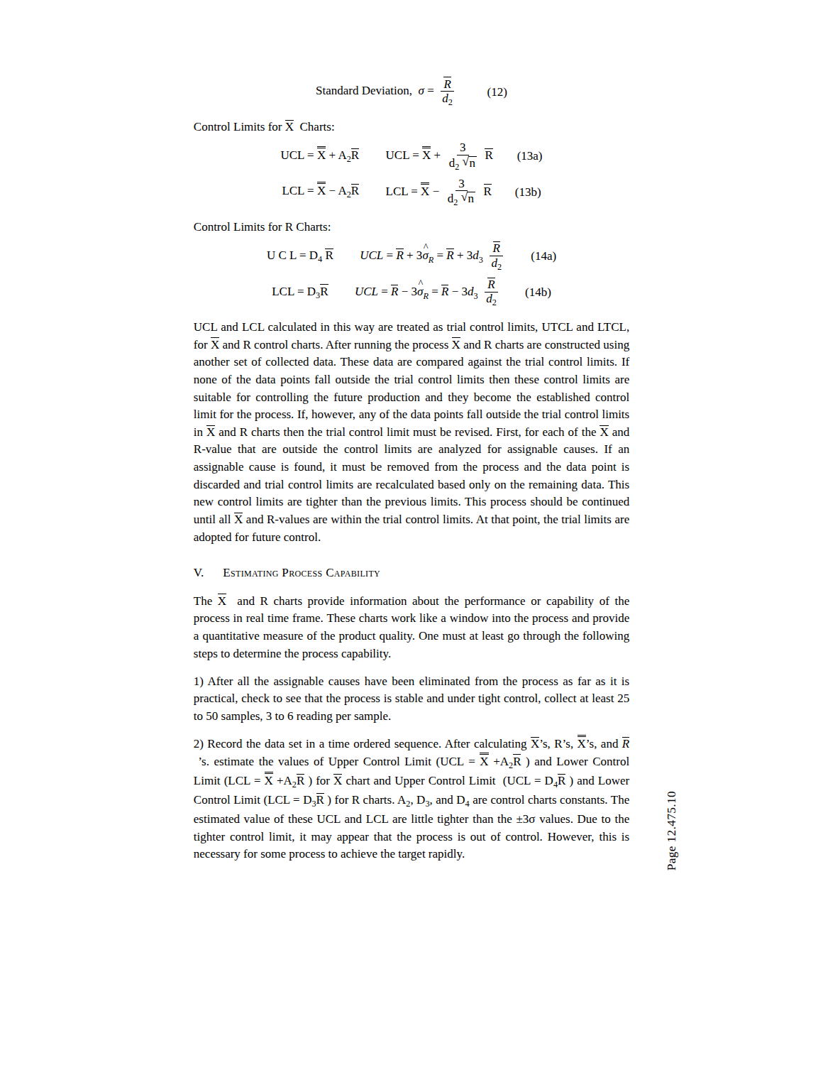Standard Deviation, σ = R d2
(12)
Control Limits for X Charts:
UCL = X + A2R UCL = X + 3 d2 n R
(13a)
LCL = X − A2R LCL = X − 3 d2 n R
(13b)
Control Limits for R Charts:
U C L = D4 R UCL = R + 3σR = R + 3d3 R d2
(14a)
LCL = D3R UCL = R − 3σR = R − 3d3 R d2
(14b)
UCL and LCL calculated in this way are treated as trial control limits, UTCL and LTCL, for X and R control charts. After running the process X and R charts are constructed using another set of collected data. These data are compared against the trial control limits. If none of the data points fall outside the trial control limits then these control limits are suitable for controlling the future production and they become the established control limit for the process. If, however, any of the data points fall outside the trial control limits in X and R charts then the trial control limit must be revised. First, for each of the X and R-value that are outside the control limits are analyzed for assignable causes. If an assignable cause is found, it must be removed from the process and the data point is discarded and trial control limits are recalculated based only on the remaining data. This new control limits are tighter than the previous limits. This process should be continued until all X and R-values are within the trial control limits. At that point, the trial limits are adopted for future control.
V. Estimating Process Capability
The X and R charts provide information about the performance or capability of the process in real time frame. These charts work like a window into the process and provide a quantitative measure of the product quality. One must at least go through the following steps to determine the process capability.
1) After all the assignable causes have been eliminated from the process as far as it is practical, check to see that the process is stable and under tight control, collect at least 25 to 50 samples, 3 to 6 reading per sample.
2) Record the data set in a time ordered sequence. After calculating X’s, R’s, X’s, and R ’s. estimate the values of Upper Control Limit (UCL = X +A2R ) and Lower Control Limit (LCL = X +A2R ) for X chart and Upper Control Limit (UCL = D4R ) and Lower Control Limit (LCL = D3R ) for R charts. A2, D3, and D4 are control charts constants. The estimated value of these UCL and LCL are little tighter than the ±3σ values. Due to the tighter control limit, it may appear that the process is out of control. However, this is necessary for some process to achieve the target rapidly.
Page 12.475.10